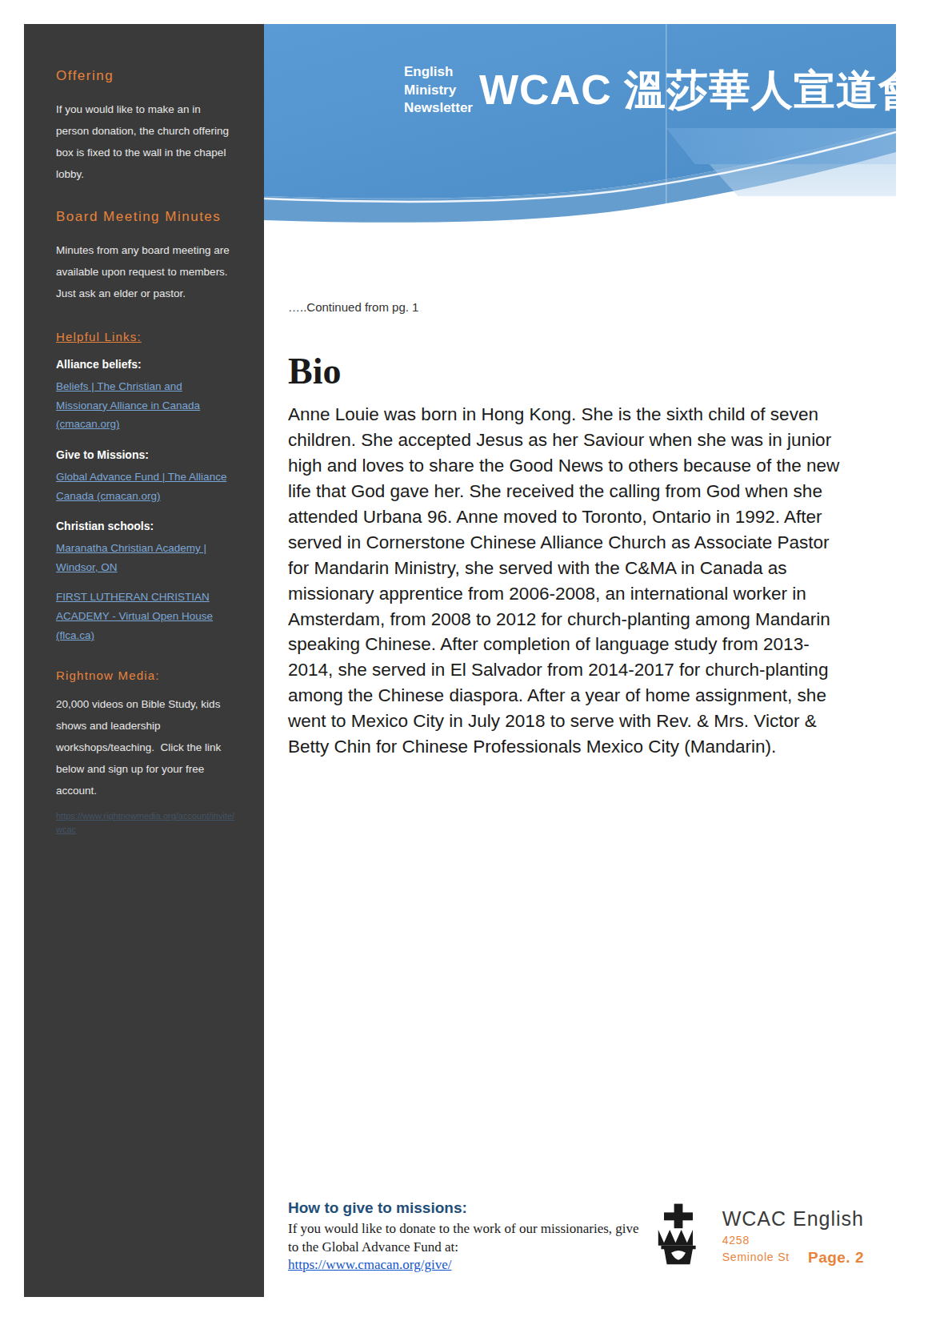Offering
If you would like to make an in person donation, the church offering box is fixed to the wall in the chapel lobby.
Board Meeting Minutes
Minutes from any board meeting are available upon request to members. Just ask an elder or pastor.
Helpful Links:
Alliance beliefs: Beliefs | The Christian and Missionary Alliance in Canada (cmacan.org) Give to Missions: Global Advance Fund | The Alliance Canada (cmacan.org) Christian schools: Maranatha Christian Academy | Windsor, ON FIRST LUTHERAN CHRISTIAN ACADEMY - Virtual Open House (flca.ca)
Rightnow Media:
20,000 videos on Bible Study, kids shows and leadership workshops/teaching. Click the link below and sign up for your free account.
https://www.rightnowmedia.org/account/invite/wcac
English
Ministry
Newsletter
WCAC 溫莎華人宣道會
…..Continued from pg. 1
Bio
Anne Louie was born in Hong Kong. She is the sixth child of seven children. She accepted Jesus as her Saviour when she was in junior high and loves to share the Good News to others because of the new life that God gave her. She received the calling from God when she attended Urbana 96. Anne moved to Toronto, Ontario in 1992. After served in Cornerstone Chinese Alliance Church as Associate Pastor for Mandarin Ministry, she served with the C&MA in Canada as missionary apprentice from 2006-2008, an international worker in Amsterdam, from 2008 to 2012 for church-planting among Mandarin speaking Chinese. After completion of language study from 2013-2014, she served in El Salvador from 2014-2017 for church-planting among the Chinese diaspora. After a year of home assignment, she went to Mexico City in July 2018 to serve with Rev. & Mrs. Victor & Betty Chin for Chinese Professionals Mexico City (Mandarin).
How to give to missions:
If you would like to donate to the work of our missionaries, give to the Global Advance Fund at:
https://www.cmacan.org/give/
WCAC English
4258
Seminole St
Page. 2